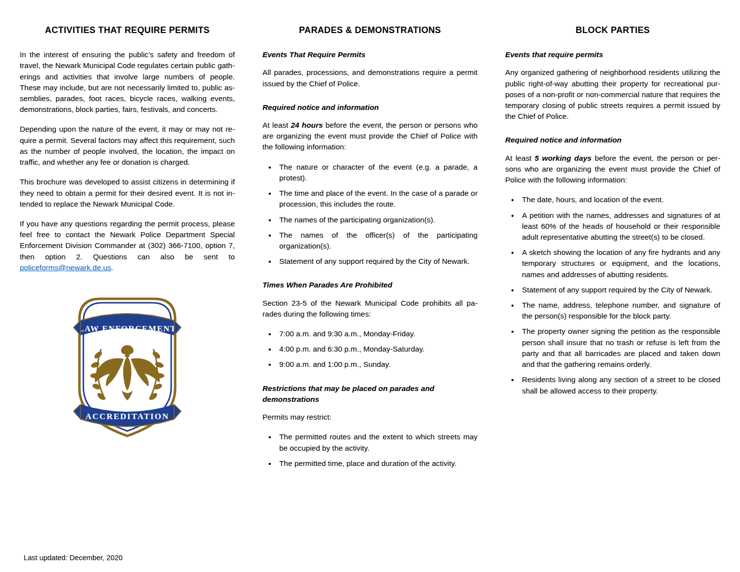Activities That Require Permits
In the interest of ensuring the public’s safety and freedom of travel, the Newark Municipal Code regulates certain public gatherings and activities that involve large numbers of people. These may include, but are not necessarily limited to, public assemblies, parades, foot races, bicycle races, walking events, demonstrations, block parties, fairs, festivals, and concerts.
Depending upon the nature of the event, it may or may not require a permit. Several factors may affect this requirement, such as the number of people involved, the location, the impact on traffic, and whether any fee or donation is charged.
This brochure was developed to assist citizens in determining if they need to obtain a permit for their desired event. It is not intended to replace the Newark Municipal Code.
If you have any questions regarding the permit process, please feel free to contact the Newark Police Department Special Enforcement Division Commander at (302) 366-7100, option 7, then option 2. Questions can also be sent to policeforms@newark.de.us.
LAW ENFORCEMENT ACCREDITATION
Parades & Demonstrations
Events That Require Permits
All parades, processions, and demonstrations require a permit issued by the Chief of Police.
Required notice and information
At least 24 hours before the event, the person or persons who are organizing the event must provide the Chief of Police with the following information:
The nature or character of the event (e.g. a parade, a protest).
The time and place of the event. In the case of a parade or procession, this includes the route.
The names of the participating organization(s).
The names of the officer(s) of the participating organization(s).
Statement of any support required by the City of Newark.
Times When Parades Are Prohibited
Section 23-5 of the Newark Municipal Code prohibits all parades during the following times:
7:00 a.m. and 9:30 a.m., Monday-Friday.
4:00 p.m. and 6:30 p.m., Monday-Saturday.
9:00 a.m. and 1:00 p.m., Sunday.
Restrictions that may be placed on parades and demonstrations
Permits may restrict:
The permitted routes and the extent to which streets may be occupied by the activity.
The permitted time, place and duration of the activity.
Block Parties
Events that require permits
Any organized gathering of neighborhood residents utilizing the public right-of-way abutting their property for recreational purposes of a non-profit or non-commercial nature that requires the temporary closing of public streets requires a permit issued by the Chief of Police.
Required notice and information
At least 5 working days before the event, the person or persons who are organizing the event must provide the Chief of Police with the following information:
The date, hours, and location of the event.
A petition with the names, addresses and signatures of at least 60% of the heads of household or their responsible adult representative abutting the street(s) to be closed.
A sketch showing the location of any fire hydrants and any temporary structures or equipment, and the locations, names and addresses of abutting residents.
Statement of any support required by the City of Newark.
The name, address, telephone number, and signature of the person(s) responsible for the block party.
The property owner signing the petition as the responsible person shall insure that no trash or refuse is left from the party and that all barricades are placed and taken down and that the gathering remains orderly.
Residents living along any section of a street to be closed shall be allowed access to their property.
Last updated: December, 2020